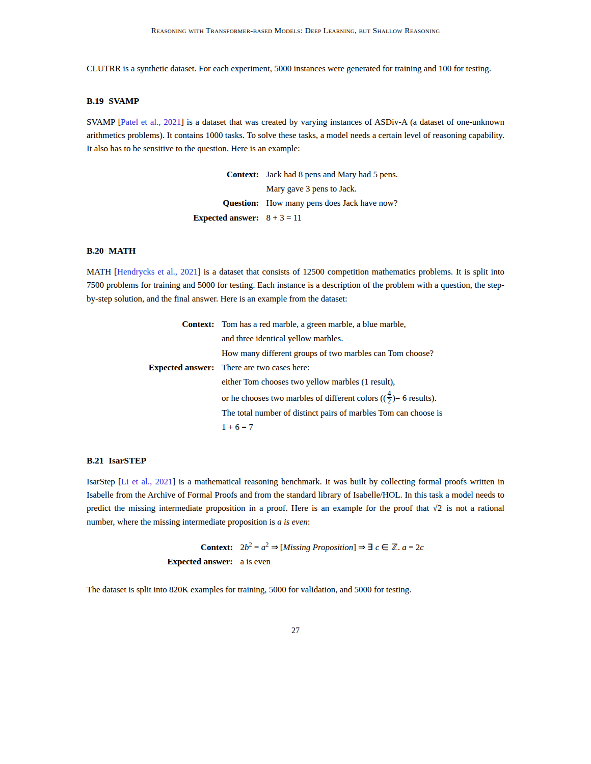Reasoning with Transformer-based Models: Deep Learning, but Shallow Reasoning
CLUTRR is a synthetic dataset. For each experiment, 5000 instances were generated for training and 100 for testing.
B.19 SVAMP
SVAMP [Patel et al., 2021] is a dataset that was created by varying instances of ASDiv-A (a dataset of one-unknown arithmetics problems). It contains 1000 tasks. To solve these tasks, a model needs a certain level of reasoning capability. It also has to be sensitive to the question. Here is an example:
| Context: | Jack had 8 pens and Mary had 5 pens. |
| | Mary gave 3 pens to Jack. |
| Question: | How many pens does Jack have now? |
| Expected answer: | 8 + 3 = 11 |
B.20 MATH
MATH [Hendrycks et al., 2021] is a dataset that consists of 12500 competition mathematics problems. It is split into 7500 problems for training and 5000 for testing. Each instance is a description of the problem with a question, the step-by-step solution, and the final answer. Here is an example from the dataset:
| Context: | Tom has a red marble, a green marble, a blue marble, |
| | and three identical yellow marbles. |
| | How many different groups of two marbles can Tom choose? |
| Expected answer: | There are two cases here: |
| | either Tom chooses two yellow marbles (1 result), |
| | or he chooses two marbles of different colors (( 4 2 )= 6 results). |
| | The total number of distinct pairs of marbles Tom can choose is |
| | 1 + 6 = 7 |
B.21 IsarSTEP
IsarStep [Li et al., 2021] is a mathematical reasoning benchmark. It was built by collecting formal proofs written in Isabelle from the Archive of Formal Proofs and from the standard library of Isabelle/HOL. In this task a model needs to predict the missing intermediate proposition in a proof. Here is an example for the proof that √2 is not a rational number, where the missing intermediate proposition is a is even:
| Context: | 2 b 2 = a 2 ⇒ [ Missing Proposition ] ⇒ ∃ c ∈ ℤ. a = 2 c |
| Expected answer: | a is even |
The dataset is split into 820K examples for training, 5000 for validation, and 5000 for testing.
27